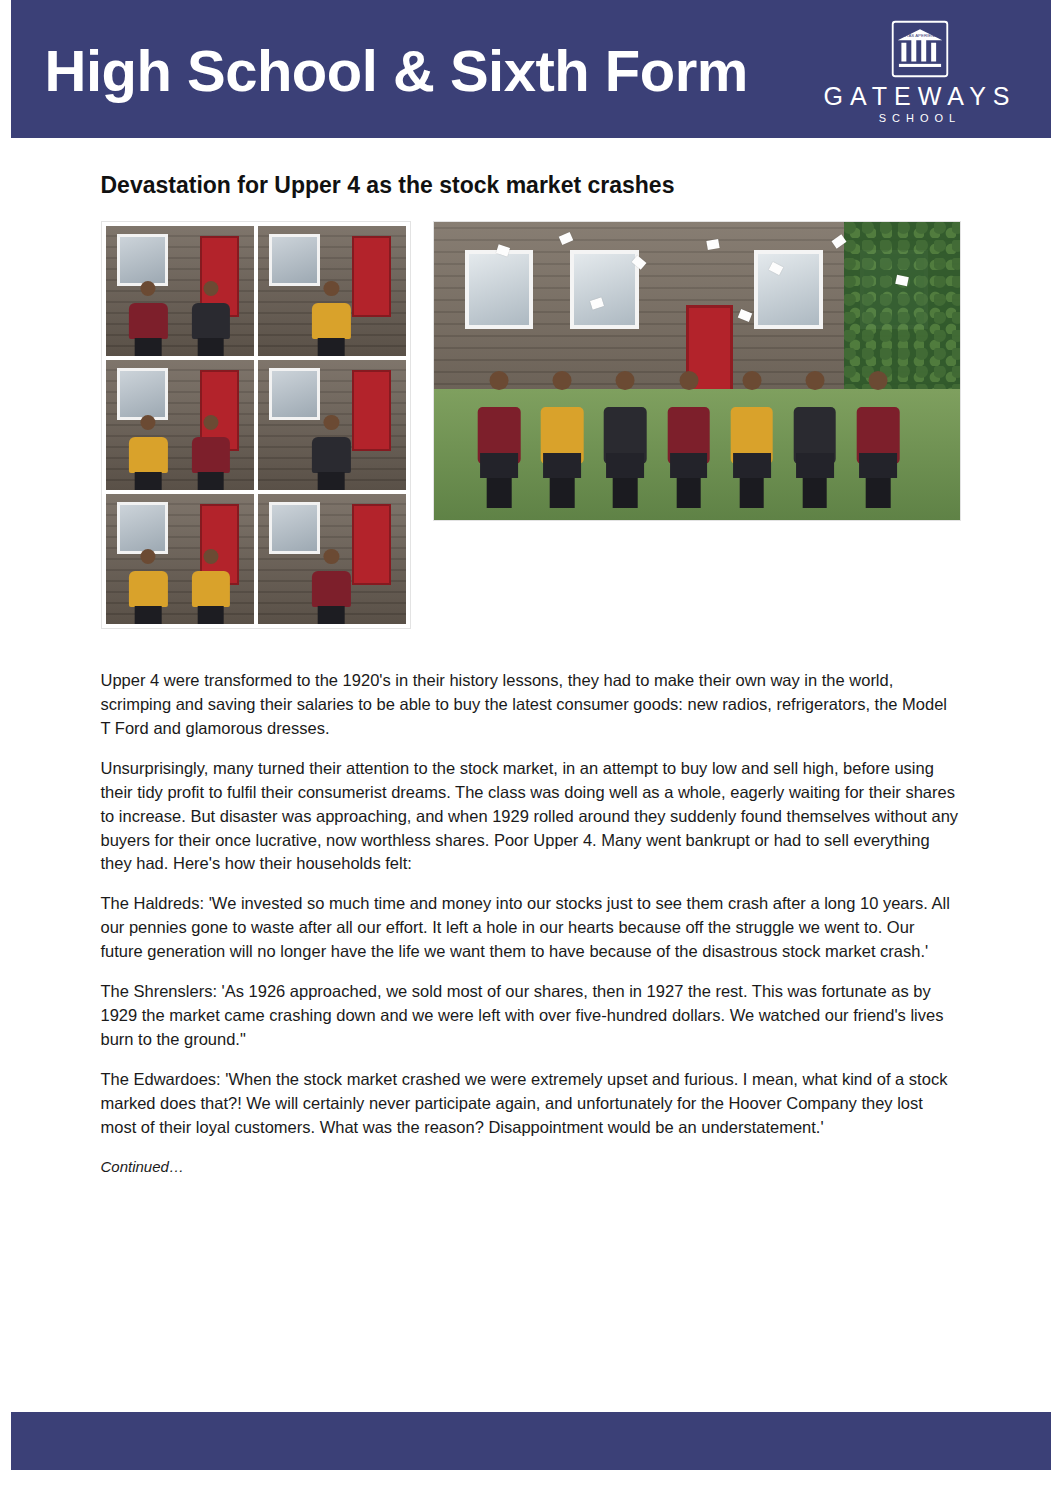High School & Sixth Form
PORTAS APERIENDAS
GATEWAYS
SCHOOL
Devastation for Upper 4 as the stock market crashes
Upper 4 were transformed to the 1920's in their history lessons, they had to make their own way in the world, scrimping and saving their salaries to be able to buy the latest consumer goods: new radios, refrigerators, the Model T Ford and glamorous dresses.
Unsurprisingly, many turned their attention to the stock market, in an attempt to buy low and sell high, before using their tidy profit to fulfil their consumerist dreams. The class was doing well as a whole, eagerly waiting for their shares to increase. But disaster was approaching, and when 1929 rolled around they suddenly found themselves without any buyers for their once lucrative, now worthless shares. Poor Upper 4. Many went bankrupt or had to sell everything they had. Here's how their households felt:
The Haldreds: 'We invested so much time and money into our stocks just to see them crash after a long 10 years. All our pennies gone to waste after all our effort. It left a hole in our hearts because off the struggle we went to. Our future generation will no longer have the life we want them to have because of the disastrous stock market crash.'
The Shrenslers: 'As 1926 approached, we sold most of our shares, then in 1927 the rest. This was fortunate as by 1929 the market came crashing down and we were left with over five-hundred dollars. We watched our friend's lives burn to the ground."
The Edwardoes: 'When the stock market crashed we were extremely upset and furious. I mean, what kind of a stock marked does that?! We will certainly never participate again, and unfortunately for the Hoover Company they lost most of their loyal customers. What was the reason? Disappointment would be an understatement.'
Continued…